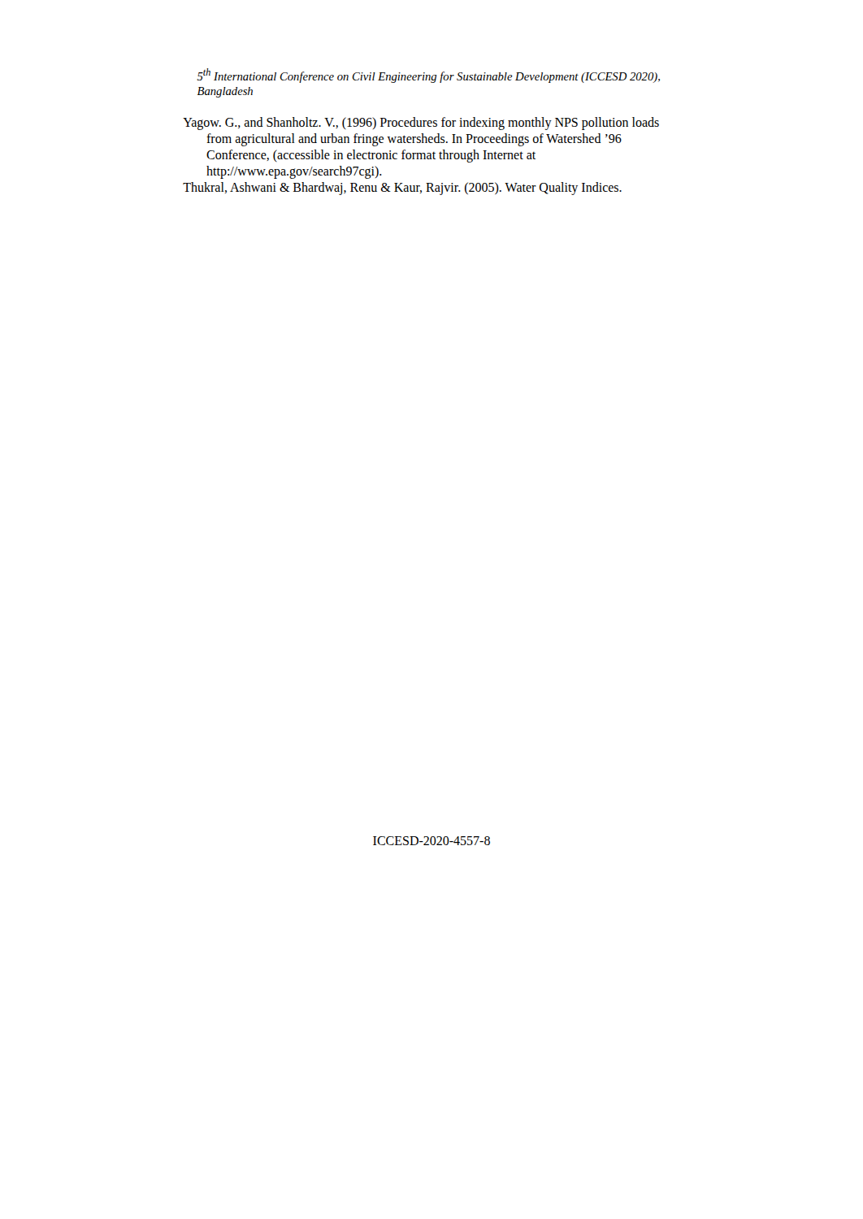5th International Conference on Civil Engineering for Sustainable Development (ICCESD 2020), Bangladesh
Yagow. G., and Shanholtz. V., (1996) Procedures for indexing monthly NPS pollution loads from agricultural and urban fringe watersheds. In Proceedings of Watershed ’96 Conference, (accessible in electronic format through Internet at http://www.epa.gov/search97cgi).
Thukral, Ashwani & Bhardwaj, Renu & Kaur, Rajvir. (2005). Water Quality Indices.
ICCESD-2020-4557-8